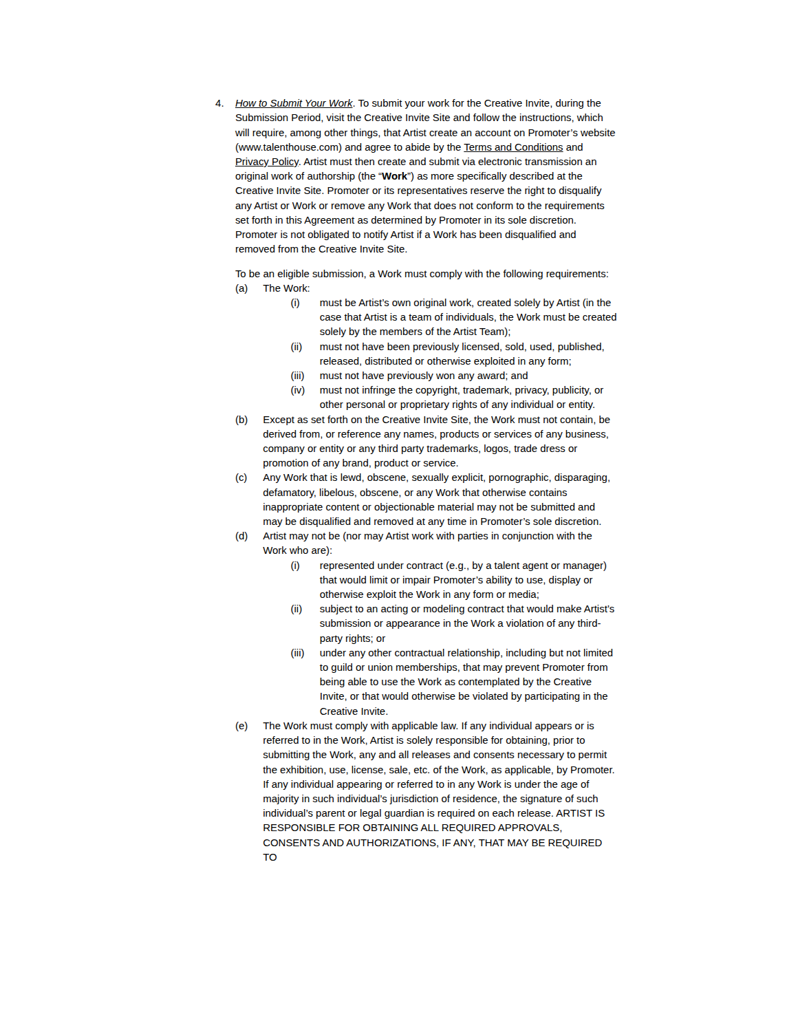4.
How to Submit Your Work. To submit your work for the Creative Invite, during the Submission Period, visit the Creative Invite Site and follow the instructions, which will require, among other things, that Artist create an account on Promoter’s website (www.talenthouse.com) and agree to abide by the Terms and Conditions and Privacy Policy. Artist must then create and submit via electronic transmission an original work of authorship (the “Work”) as more specifically described at the Creative Invite Site. Promoter or its representatives reserve the right to disqualify any Artist or Work or remove any Work that does not conform to the requirements set forth in this Agreement as determined by Promoter in its sole discretion. Promoter is not obligated to notify Artist if a Work has been disqualified and removed from the Creative Invite Site.
To be an eligible submission, a Work must comply with the following requirements:
(a)
The Work:
(i) must be Artist’s own original work, created solely by Artist (in the case that Artist is a team of individuals, the Work must be created solely by the members of the Artist Team);
(ii) must not have been previously licensed, sold, used, published, released, distributed or otherwise exploited in any form;
(iii) must not have previously won any award; and
(iv) must not infringe the copyright, trademark, privacy, publicity, or other personal or proprietary rights of any individual or entity.
(b)
Except as set forth on the Creative Invite Site, the Work must not contain, be derived from, or reference any names, products or services of any business, company or entity or any third party trademarks, logos, trade dress or promotion of any brand, product or service.
(c)
Any Work that is lewd, obscene, sexually explicit, pornographic, disparaging, defamatory, libelous, obscene, or any Work that otherwise contains inappropriate content or objectionable material may not be submitted and may be disqualified and removed at any time in Promoter’s sole discretion.
(d)
Artist may not be (nor may Artist work with parties in conjunction with the Work who are):
(i) represented under contract (e.g., by a talent agent or manager) that would limit or impair Promoter’s ability to use, display or otherwise exploit the Work in any form or media;
(ii) subject to an acting or modeling contract that would make Artist’s submission or appearance in the Work a violation of any third-party rights; or
(iii) under any other contractual relationship, including but not limited to guild or union memberships, that may prevent Promoter from being able to use the Work as contemplated by the Creative Invite, or that would otherwise be violated by participating in the Creative Invite.
(e)
The Work must comply with applicable law. If any individual appears or is referred to in the Work, Artist is solely responsible for obtaining, prior to submitting the Work, any and all releases and consents necessary to permit the exhibition, use, license, sale, etc. of the Work, as applicable, by Promoter. If any individual appearing or referred to in any Work is under the age of majority in such individual’s jurisdiction of residence, the signature of such individual’s parent or legal guardian is required on each release. ARTIST IS RESPONSIBLE FOR OBTAINING ALL REQUIRED APPROVALS, CONSENTS AND AUTHORIZATIONS, IF ANY, THAT MAY BE REQUIRED TO